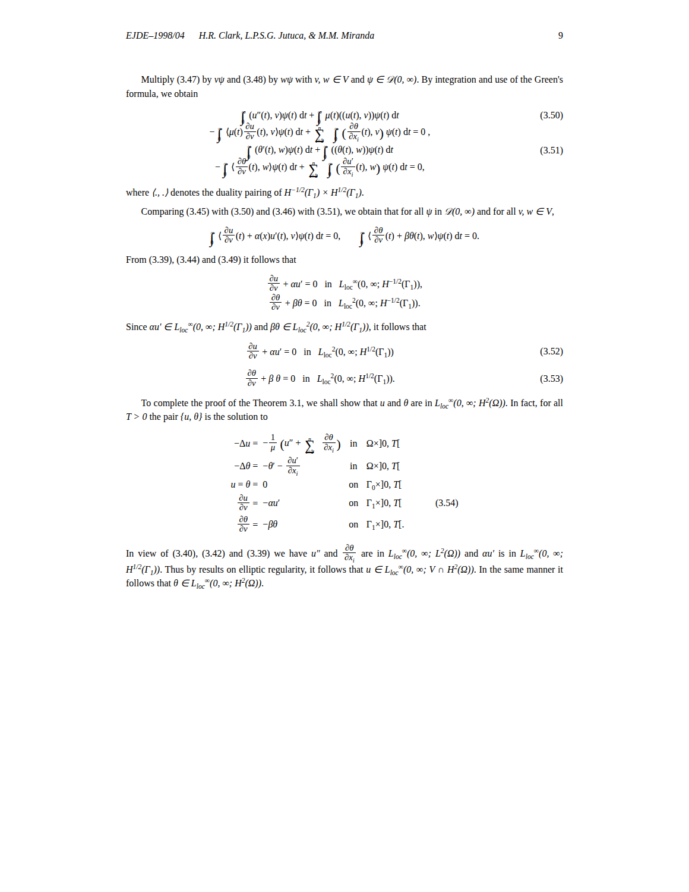EJDE–1998/04 H.R. Clark, L.P.S.G. Jutuca, & M.M. Miranda 9
Multiply (3.47) by vψ and (3.48) by wψ with v, w ∈ V and ψ ∈ 𝒟(0, ∞). By integration and use of the Green's formula, we obtain
∞0∫ (u″(t), v)ψ(t) dt + ∞0∫ μ(t)((u(t), v))ψ(t) dt (3.50)
− ∞0∫ ⟨μ(t)∂u∂ν(t), v⟩ψ(t) dt + ni=1∑ ∞0∫ (∂θ∂xi(t), v) ψ(t) dt = 0 ,
∞0∫ (θ′(t), w)ψ(t) dt + ∞0∫ ((θ(t), w))ψ(t) dt (3.51)
− ∞0∫ ⟨∂θ∂ν(t), w⟩ψ(t) dt + ni=1∑ ∞0∫ (∂u′∂xi(t), w) ψ(t) dt = 0,
where ⟨., .⟩ denotes the duality pairing of H−1/2(Γ1) × H1/2(Γ1).
Comparing (3.45) with (3.50) and (3.46) with (3.51), we obtain that for all ψ in 𝒟(0, ∞) and for all v, w ∈ V,
∞0∫ ⟨∂u∂ν(t) + α(x)u′(t), v⟩ψ(t) dt = 0, ∞0∫ ⟨∂θ∂ν(t) + βθ(t), w⟩ψ(t) dt = 0.
From (3.39), (3.44) and (3.49) it follows that
∂u∂ν + αu′ = 0 in Lloc∞(0, ∞; H−1/2(Γ1)),
∂θ∂ν + βθ = 0 in Lloc2(0, ∞; H−1/2(Γ1)).
Since αu′ ∈ Lloc∞(0, ∞; H1/2(Γ1)) and βθ ∈ Lloc2(0, ∞; H1/2(Γ1)), it follows that
∂u∂ν + αu′ = 0 in Lloc2(0, ∞; H1/2(Γ1)) (3.52)
∂θ∂ν + β θ = 0 in Lloc2(0, ∞; H1/2(Γ1)). (3.53)
To complete the proof of the Theorem 3.1, we shall show that u and θ are in Lloc∞(0, ∞; H2(Ω)). In fact, for all T > 0 the pair {u, θ} is the solution to
| −Δ u = | − 1 μ ( u ″ + n i =1 ∑ ∂ θ ∂ x i ) | in | Ω×]0, T [ | |
| −Δ θ = | − θ ′ − ∂ u ′ ∂ x i | in | Ω×]0, T [ | |
| u = θ = | 0 | on | Γ 0 ×]0, T [ | |
| ∂ u ∂ ν = | − αu ′ | on | Γ 1 ×]0, T [ | (3.54) |
| ∂ θ ∂ ν = | − βθ | on | Γ 1 ×]0, T [. | |
In view of (3.40), (3.42) and (3.39) we have u″ and ∂θ∂xi are in Lloc∞(0, ∞; L2(Ω)) and αu′ is in Lloc∞(0, ∞; H1/2(Γ1)). Thus by results on elliptic regularity, it follows that u ∈ Lloc∞(0, ∞; V ∩ H2(Ω)). In the same manner it follows that θ ∈ Lloc∞(0, ∞; H2(Ω)).